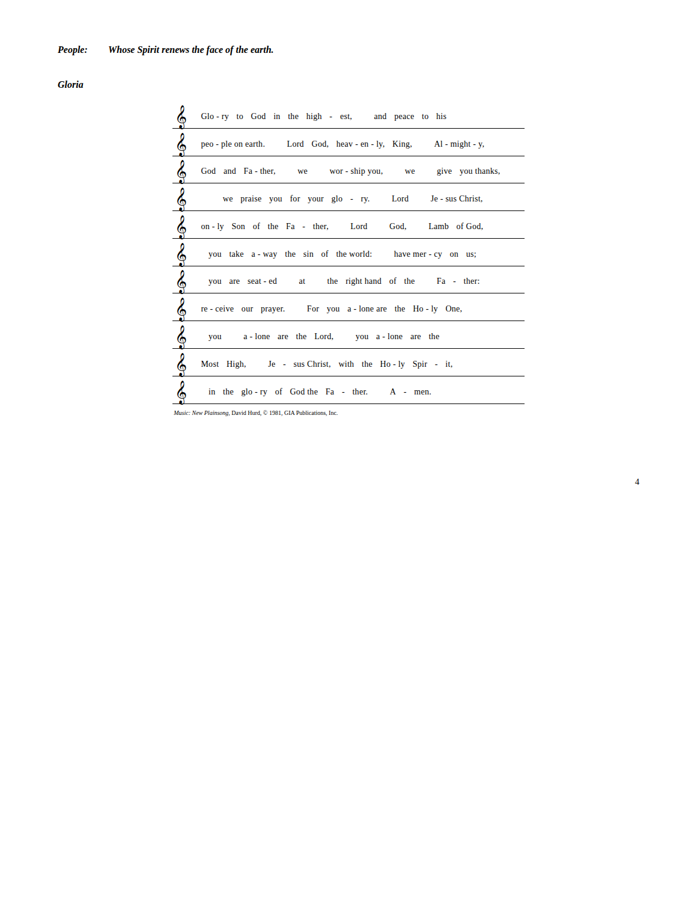People: Whose Spirit renews the face of the earth.
Gloria
𝄞
Glo - ry to God in the high - est, and peace to his
𝄞
peo - ple on earth. Lord God, heav - en - ly, King, Al - might - y,
𝄞
God and Fa - ther, we wor - ship you, we give you thanks,
𝄞
we praise you for your glo - ry. Lord Je - sus Christ,
𝄞
on - ly Son of the Fa - ther, Lord God, Lamb of God,
𝄞
you take a - way the sin of the world: have mer - cy on us;
𝄞
you are seat - ed at the right hand of the Fa - ther:
𝄞
re - ceive our prayer. For you a - lone are the Ho - ly One,
𝄞
you a - lone are the Lord, you a - lone are the
𝄞
Most High, Je - sus Christ, with the Ho - ly Spir - it,
𝄞
in the glo - ry of God the Fa - ther. A - men.
Music: New Plainsong, David Hurd, © 1981, GIA Publications, Inc.
4